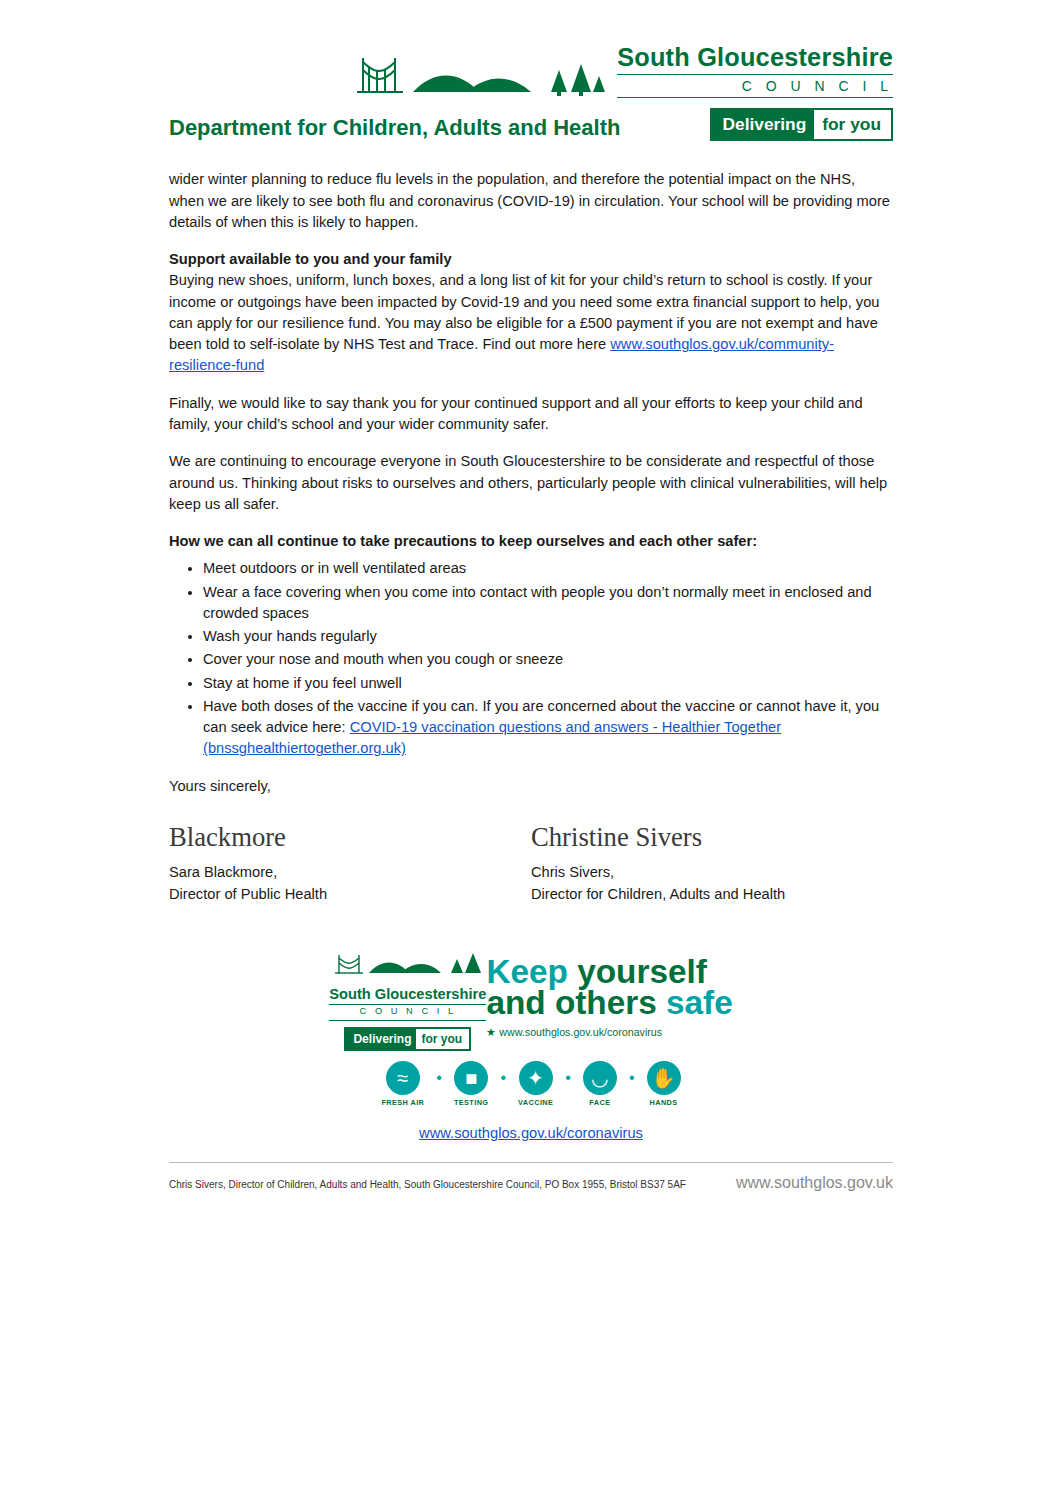South Gloucestershire C O U N C I L
Department for Children, Adults and Health
Delivering for you
wider winter planning to reduce flu levels in the population, and therefore the potential impact on the NHS, when we are likely to see both flu and coronavirus (COVID-19) in circulation. Your school will be providing more details of when this is likely to happen.
Support available to you and your family
Buying new shoes, uniform, lunch boxes, and a long list of kit for your child’s return to school is costly. If your income or outgoings have been impacted by Covid-19 and you need some extra financial support to help, you can apply for our resilience fund. You may also be eligible for a £500 payment if you are not exempt and have been told to self-isolate by NHS Test and Trace. Find out more here www.southglos.gov.uk/community-resilience-fund
Finally, we would like to say thank you for your continued support and all your efforts to keep your child and family, your child’s school and your wider community safer.
We are continuing to encourage everyone in South Gloucestershire to be considerate and respectful of those around us. Thinking about risks to ourselves and others, particularly people with clinical vulnerabilities, will help keep us all safer.
How we can all continue to take precautions to keep ourselves and each other safer:
Meet outdoors or in well ventilated areas
Wear a face covering when you come into contact with people you don’t normally meet in enclosed and crowded spaces
Wash your hands regularly
Cover your nose and mouth when you cough or sneeze
Stay at home if you feel unwell
Have both doses of the vaccine if you can. If you are concerned about the vaccine or cannot have it, you can seek advice here: COVID-19 vaccination questions and answers - Healthier Together (bnssghealthiertogether.org.uk)
Yours sincerely,
| Blackmore Sara Blackmore, Director of Public Health | Christine Sivers Chris Sivers, Director for Children, Adults and Health |
| South Gloucestershire C O U N C I L Delivering for you | Keep yourself and others safe ★ www.southglos.gov.uk/coronavirus |
| ≈ FRESH AIR | • | ■ TESTING | • | ✦ VACCINE | • | ◡ FACE | • | ✋ HANDS |
www.southglos.gov.uk/coronavirus
Chris Sivers, Director of Children, Adults and Health, South Gloucestershire Council, PO Box 1955, Bristol BS37 5AF
www.southglos.gov.uk